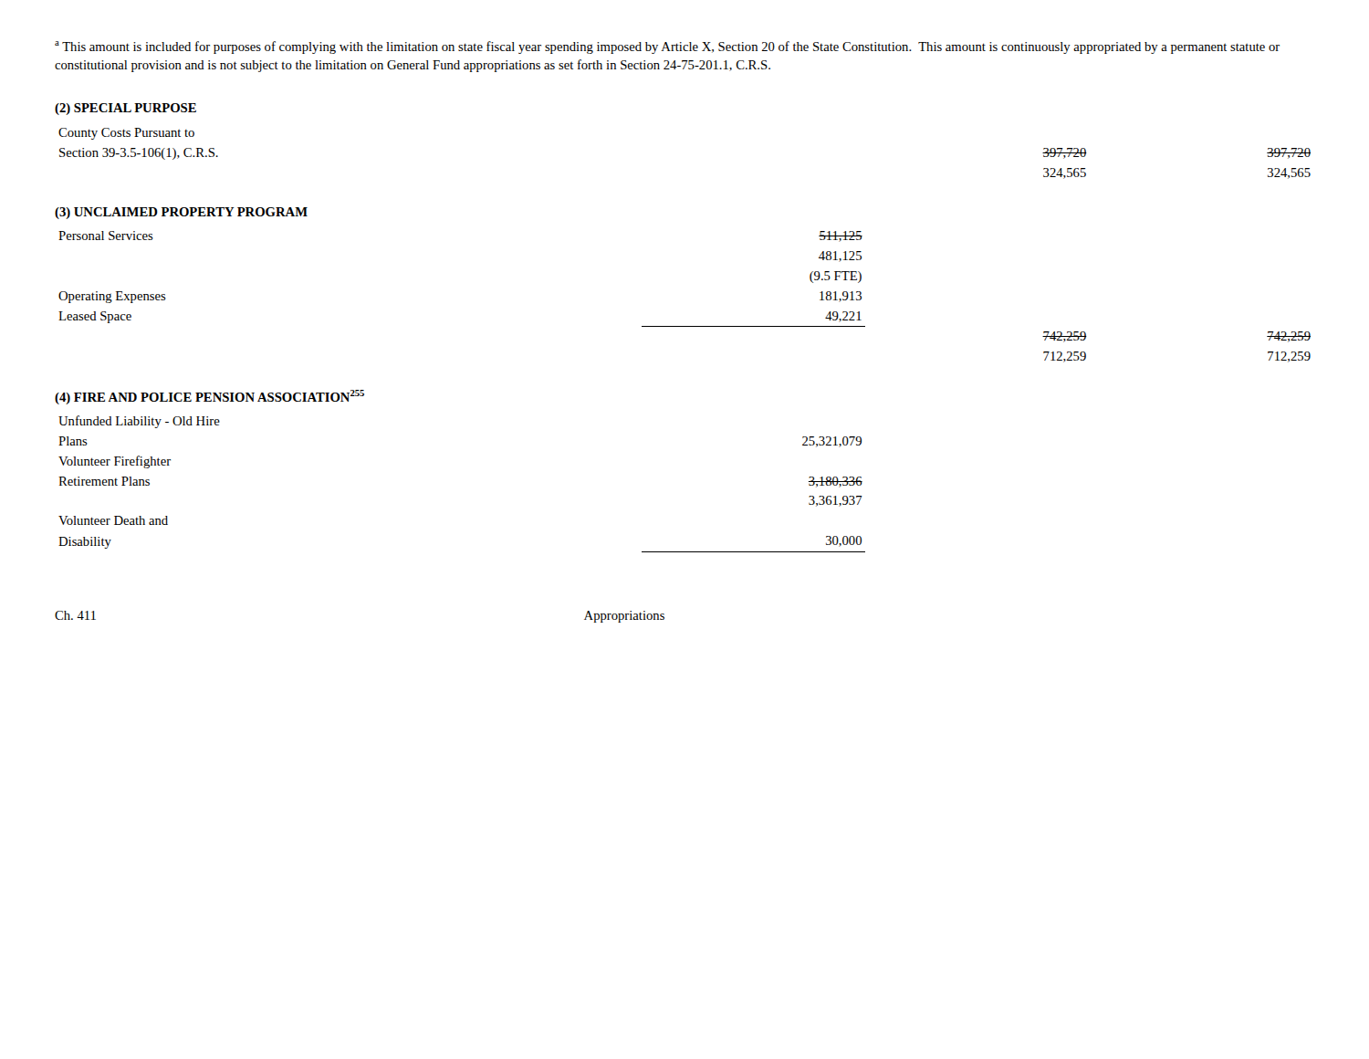a This amount is included for purposes of complying with the limitation on state fiscal year spending imposed by Article X, Section 20 of the State Constitution. This amount is continuously appropriated by a permanent statute or constitutional provision and is not subject to the limitation on General Fund appropriations as set forth in Section 24-75-201.1, C.R.S.
(2) SPECIAL PURPOSE
| County Costs Pursuant to | | | |
| Section 39-3.5-106(1), C.R.S. | | 397,720 | 397,720 |
| | | 324,565 | 324,565 |
(3) UNCLAIMED PROPERTY PROGRAM
| Personal Services | 511,125 | | |
| | 481,125 | | |
| | (9.5 FTE) | | |
| Operating Expenses | 181,913 | | |
| Leased Space | 49,221 | | |
| | | 742,259 | 742,259 |
| | | 712,259 | 712,259 |
(4) FIRE AND POLICE PENSION ASSOCIATION255
| Unfunded Liability - Old Hire | | | |
| Plans | 25,321,079 | | |
| Volunteer Firefighter | | | |
| Retirement Plans | 3,180,336 | | |
| | 3,361,937 | | |
| Volunteer Death and | | | |
| Disability | 30,000 | | |
Ch. 411 Appropriations